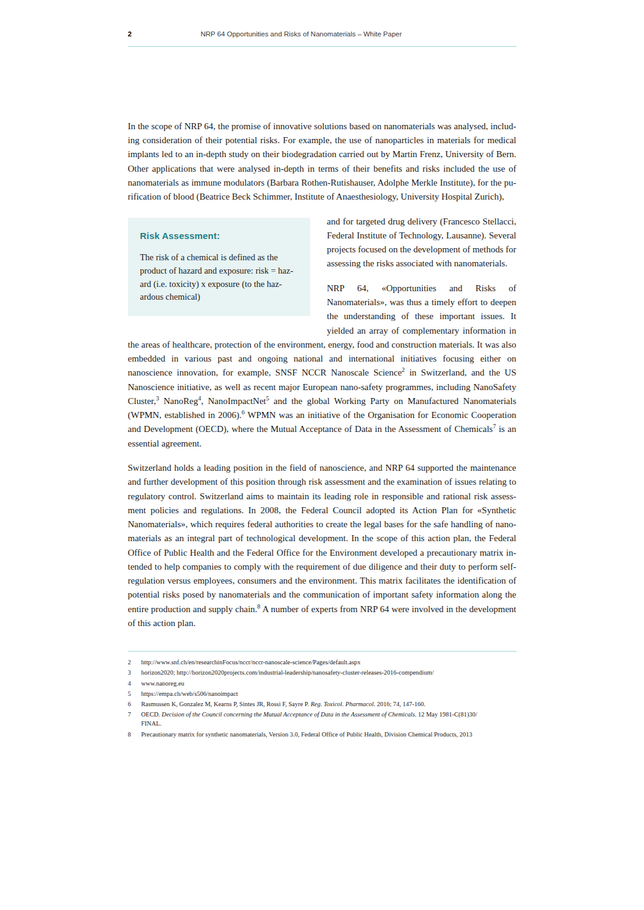2 NRP 64 Opportunities and Risks of Nanomaterials – White Paper
In the scope of NRP 64, the promise of innovative solutions based on nanomaterials was analysed, including consideration of their potential risks. For example, the use of nanoparticles in materials for medical implants led to an in-depth study on their biodegradation carried out by Martin Frenz, University of Bern. Other applications that were analysed in-depth in terms of their benefits and risks included the use of nanomaterials as immune modulators (Barbara Rothen-Rutishauser, Adolphe Merkle Institute), for the purification of blood (Beatrice Beck Schimmer, Institute of Anaesthesiology, University Hospital Zurich),
Risk Assessment:
The risk of a chemical is defined as the product of hazard and exposure: risk = hazard (i.e. toxicity) x exposure (to the hazardous chemical)
and for targeted drug delivery (Francesco Stellacci, Federal Institute of Technology, Lausanne). Several projects focused on the development of methods for assessing the risks associated with nanomaterials.
NRP 64, «Opportunities and Risks of Nanomaterials», was thus a timely effort to deepen the understanding of these important issues. It yielded an array of complementary information in the areas of healthcare, protection of the environment, energy, food and construction materials. It was also embedded in various past and ongoing national and international initiatives focusing either on nanoscience innovation, for example, SNSF NCCR Nanoscale Science2 in Switzerland, and the US Nanoscience initiative, as well as recent major European nano-safety programmes, including NanoSafety Cluster,3 NanoReg4, NanoImpactNet5 and the global Working Party on Manufactured Nanomaterials (WPMN, established in 2006).6 WPMN was an initiative of the Organisation for Economic Cooperation and Development (OECD), where the Mutual Acceptance of Data in the Assessment of Chemicals7 is an essential agreement.
Switzerland holds a leading position in the field of nanoscience, and NRP 64 supported the maintenance and further development of this position through risk assessment and the examination of issues relating to regulatory control. Switzerland aims to maintain its leading role in responsible and rational risk assessment policies and regulations. In 2008, the Federal Council adopted its Action Plan for «Synthetic Nanomaterials», which requires federal authorities to create the legal bases for the safe handling of nanomaterials as an integral part of technological development. In the scope of this action plan, the Federal Office of Public Health and the Federal Office for the Environment developed a precautionary matrix intended to help companies to comply with the requirement of due diligence and their duty to perform self-regulation versus employees, consumers and the environment. This matrix facilitates the identification of potential risks posed by nanomaterials and the communication of important safety information along the entire production and supply chain.8 A number of experts from NRP 64 were involved in the development of this action plan.
2 http://www.snf.ch/en/researchinFocus/nccr/nccr-nanoscale-science/Pages/default.aspx
3 horizon2020; http://horizon2020projects.com/industrial-leadership/nanosafety-cluster-releases-2016-compendium/
4 www.nanoreg.eu
5 https://empa.ch/web/s506/nanoimpact
6 Rasmussen K, Gonzalez M, Kearns P, Sintes JR, Rossi F, Sayre P. Reg. Toxicol. Pharmacol. 2016; 74, 147-160.
7 OECD. Decision of the Council concerning the Mutual Acceptance of Data in the Assessment of Chemicals. 12 May 1981-C(81)30/FINAL.
8 Precautionary matrix for synthetic nanomaterials, Version 3.0, Federal Office of Public Health, Division Chemical Products, 2013